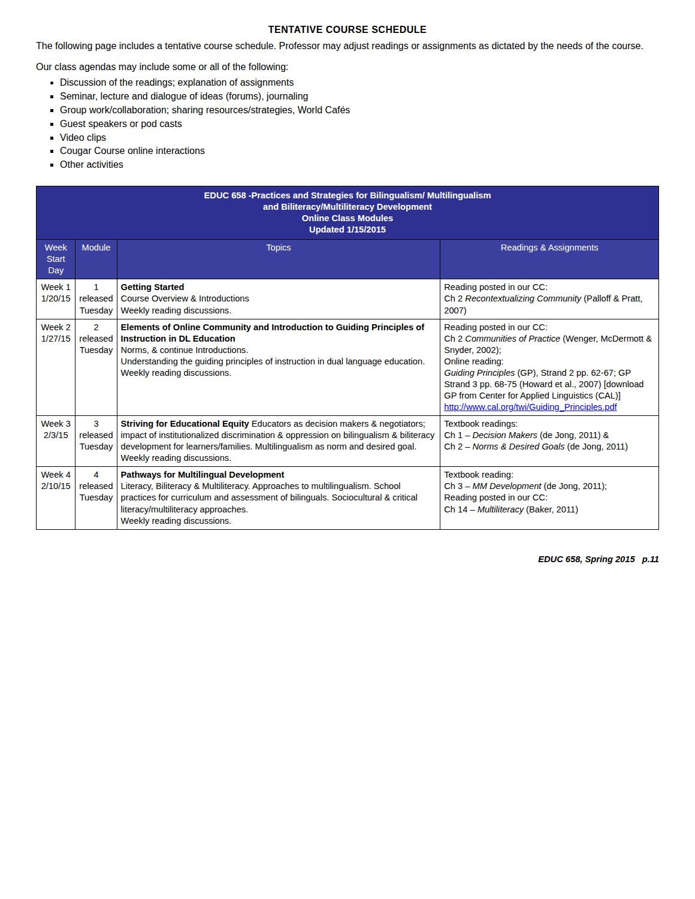TENTATIVE COURSE SCHEDULE
The following page includes a tentative course schedule. Professor may adjust readings or assignments as dictated by the needs of the course.
Our class agendas may include some or all of the following:
Discussion of the readings; explanation of assignments
Seminar, lecture and dialogue of ideas (forums), journaling
Group work/collaboration; sharing resources/strategies, World Cafés
Guest speakers or pod casts
Video clips
Cougar Course online interactions
Other activities
| EDUC 658 -Practices and Strategies for Bilingualism/ Multilingualism and Biliteracy/Multiliteracy Development Online Class Modules Updated 1/15/2015 |
| --- |
| Week Start Day | Module | Topics | Readings & Assignments |
| Week 1 1/20/15 | 1 released Tuesday | Getting Started Course Overview & Introductions Weekly reading discussions. | Reading posted in our CC: Ch 2 Recontextualizing Community (Palloff & Pratt, 2007) |
| Week 2 1/27/15 | 2 released Tuesday | Elements of Online Community and Introduction to Guiding Principles of Instruction in DL Education Norms, & continue Introductions. Understanding the guiding principles of instruction in dual language education. Weekly reading discussions. | Reading posted in our CC: Ch 2 Communities of Practice (Wenger, McDermott & Snyder, 2002); Online reading: Guiding Principles (GP), Strand 2 pp. 62-67; GP Strand 3 pp. 68-75 (Howard et al., 2007) [download GP from Center for Applied Linguistics (CAL)] http://www.cal.org/twi/Guiding_Principles.pdf |
| Week 3 2/3/15 | 3 released Tuesday | Striving for Educational Equity Educators as decision makers & negotiators; impact of institutionalized discrimination & oppression on bilingualism & biliteracy development for learners/families. Multilingualism as norm and desired goal. Weekly reading discussions. | Textbook readings: Ch 1 – Decision Makers (de Jong, 2011) & Ch 2 – Norms & Desired Goals (de Jong, 2011) |
| Week 4 2/10/15 | 4 released Tuesday | Pathways for Multilingual Development Literacy, Biliteracy & Multiliteracy. Approaches to multilingualism. School practices for curriculum and assessment of bilinguals. Sociocultural & critical literacy/multiliteracy approaches. Weekly reading discussions. | Textbook reading: Ch 3 – MM Development (de Jong, 2011); Reading posted in our CC: Ch 14 – Multiliteracy (Baker, 2011) |
EDUC 658, Spring 2015 p.11